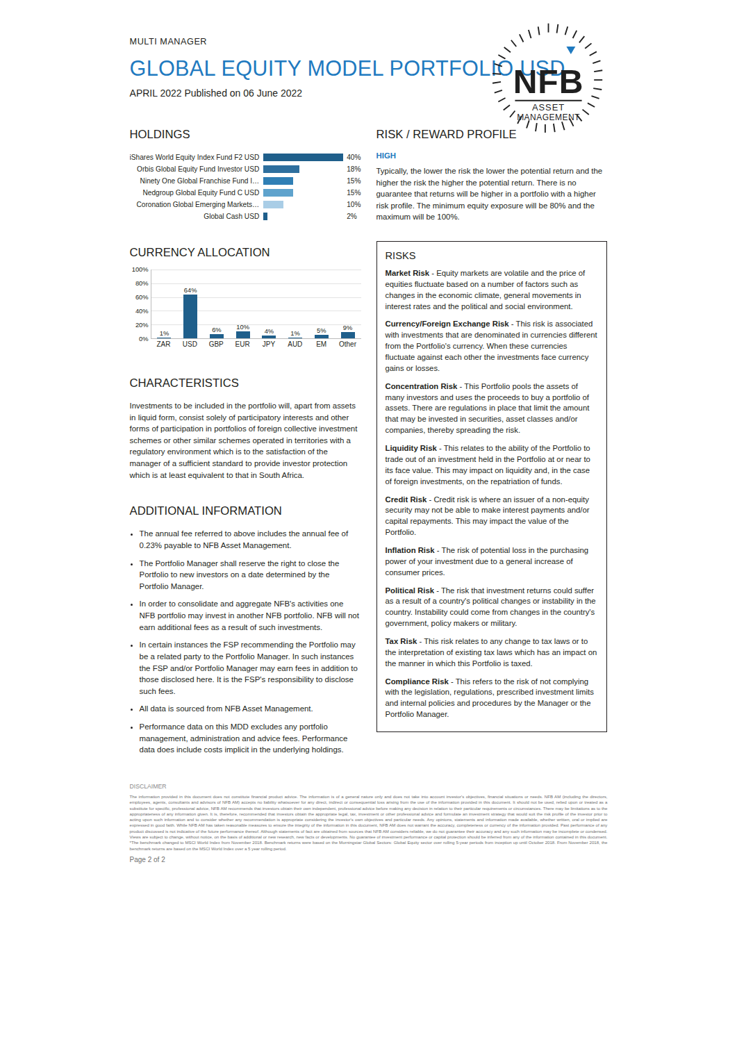NFB ASSET MANAGEMENT
MULTI MANAGER
GLOBAL EQUITY MODEL PORTFOLIO USD
APRIL 2022 Published on 06 June 2022
HOLDINGS
| iShares World Equity Index Fund F2 USD | | 40% |
| Orbis Global Equity Fund Investor USD | | 18% |
| Ninety One Global Franchise Fund I… | | 15% |
| Nedgroup Global Equity Fund C USD | | 15% |
| Coronation Global Emerging Markets… | | 10% |
| Global Cash USD | | 2% |
CURRENCY ALLOCATION
100%
80%
60%
40%
20%
0%
1%
64%
6%
10%
4%
1%
5%
9%
ZAR USD GBP EUR JPY AUD EM Other
CHARACTERISTICS
Investments to be included in the portfolio will, apart from assets in liquid form, consist solely of participatory interests and other forms of participation in portfolios of foreign collective investment schemes or other similar schemes operated in territories with a regulatory environment which is to the satisfaction of the manager of a sufficient standard to provide investor protection which is at least equivalent to that in South Africa.
ADDITIONAL INFORMATION
The annual fee referred to above includes the annual fee of 0.23% payable to NFB Asset Management.
The Portfolio Manager shall reserve the right to close the Portfolio to new investors on a date determined by the Portfolio Manager.
In order to consolidate and aggregate NFB's activities one NFB portfolio may invest in another NFB portfolio. NFB will not earn additional fees as a result of such investments.
In certain instances the FSP recommending the Portfolio may be a related party to the Portfolio Manager. In such instances the FSP and/or Portfolio Manager may earn fees in addition to those disclosed here. It is the FSP's responsibility to disclose such fees.
All data is sourced from NFB Asset Management.
Performance data on this MDD excludes any portfolio management, administration and advice fees. Performance data does include costs implicit in the underlying holdings.
RISK / REWARD PROFILE
HIGH
Typically, the lower the risk the lower the potential return and the higher the risk the higher the potential return. There is no guarantee that returns will be higher in a portfolio with a higher risk profile. The minimum equity exposure will be 80% and the maximum will be 100%.
RISKS
Market Risk - Equity markets are volatile and the price of equities fluctuate based on a number of factors such as changes in the economic climate, general movements in interest rates and the political and social environment.
Currency/Foreign Exchange Risk - This risk is associated with investments that are denominated in currencies different from the Portfolio's currency. When these currencies fluctuate against each other the investments face currency gains or losses.
Concentration Risk - This Portfolio pools the assets of many investors and uses the proceeds to buy a portfolio of assets. There are regulations in place that limit the amount that may be invested in securities, asset classes and/or companies, thereby spreading the risk.
Liquidity Risk - This relates to the ability of the Portfolio to trade out of an investment held in the Portfolio at or near to its face value. This may impact on liquidity and, in the case of foreign investments, on the repatriation of funds.
Credit Risk - Credit risk is where an issuer of a non-equity security may not be able to make interest payments and/or capital repayments. This may impact the value of the Portfolio.
Inflation Risk - The risk of potential loss in the purchasing power of your investment due to a general increase of consumer prices.
Political Risk - The risk that investment returns could suffer as a result of a country's political changes or instability in the country. Instability could come from changes in the country's government, policy makers or military.
Tax Risk - This risk relates to any change to tax laws or to the interpretation of existing tax laws which has an impact on the manner in which this Portfolio is taxed.
Compliance Risk - This refers to the risk of not complying with the legislation, regulations, prescribed investment limits and internal policies and procedures by the Manager or the Portfolio Manager.
DISCLAIMER
The information provided in this document does not constitute financial product advice. The information is of a general nature only and does not take into account investor's objectives, financial situations or needs. NFB AM (including the directors, employees, agents, consultants and advisors of NFB AM) accepts no liability whatsoever for any direct, indirect or consequential loss arising from the use of the information provided in this document. It should not be used, relied upon or treated as a substitute for specific, professional advice, NFB AM recommends that investors obtain their own independent, professional advice before making any decision in relation to their particular requirements or circumstances. There may be limitations as to the appropriateness of any information given. It is, therefore, recommended that investors obtain the appropriate legal, tax, investment or other professional advice and formulate an investment strategy that would suit the risk profile of the investor prior to acting upon such information and to consider whether any recommendation is appropriate considering the investor's own objectives and particular needs. Any opinions, statements and information made available, whether written, oral or implied are expressed in good faith. While NFB AM has taken reasonable measures to ensure the integrity of the information in this document, NFB AM does not warrant the accuracy, completeness or currency of the information provided. Past performance of any product discussed is not indicative of the future performance thereof. Although statements of fact are obtained from sources that NFB AM considers reliable, we do not guarantee their accuracy and any such information may be incomplete or condensed. Views are subject to change, without notice, on the basis of additional or new research, new facts or developments. No guarantee of investment performance or capital protection should be inferred from any of the information contained in this document. *The benchmark changed to MSCI World Index from November 2018. Benchmark returns were based on the Morningstar Global Sectors: Global Equity sector over rolling 5-year periods from inception up until October 2018. From November 2018, the benchmark returns are based on the MSCI World Index over a 5 year rolling period.
Page 2 of 2